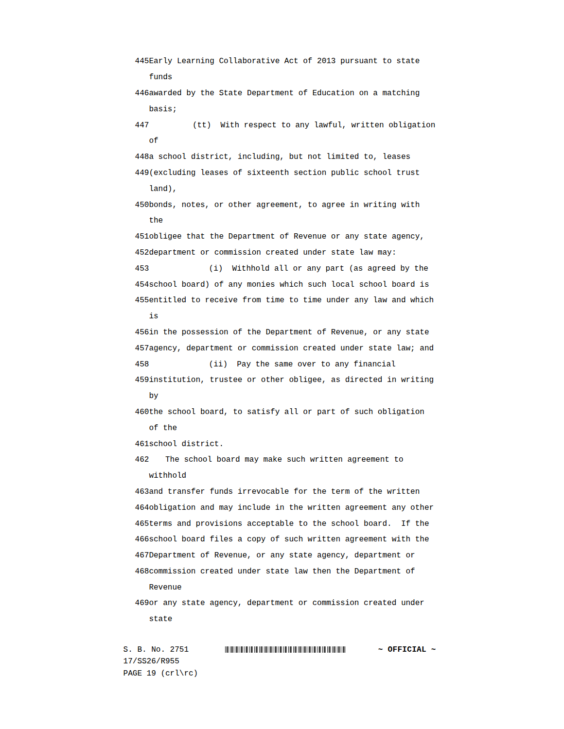| 445 | Early Learning Collaborative Act of 2013 pursuant to state funds |
| 446 | awarded by the State Department of Education on a matching basis; |
| 447 | (tt) With respect to any lawful, written obligation of |
| 448 | a school district, including, but not limited to, leases |
| 449 | (excluding leases of sixteenth section public school trust land), |
| 450 | bonds, notes, or other agreement, to agree in writing with the |
| 451 | obligee that the Department of Revenue or any state agency, |
| 452 | department or commission created under state law may: |
| 453 | (i) Withhold all or any part (as agreed by the |
| 454 | school board) of any monies which such local school board is |
| 455 | entitled to receive from time to time under any law and which is |
| 456 | in the possession of the Department of Revenue, or any state |
| 457 | agency, department or commission created under state law; and |
| 458 | (ii) Pay the same over to any financial |
| 459 | institution, trustee or other obligee, as directed in writing by |
| 460 | the school board, to satisfy all or part of such obligation of the |
| 461 | school district. |
| 462 | The school board may make such written agreement to withhold |
| 463 | and transfer funds irrevocable for the term of the written |
| 464 | obligation and may include in the written agreement any other |
| 465 | terms and provisions acceptable to the school board. If the |
| 466 | school board files a copy of such written agreement with the |
| 467 | Department of Revenue, or any state agency, department or |
| 468 | commission created under state law then the Department of Revenue |
| 469 | or any state agency, department or commission created under state |
S. B. No. 2751 ~ OFFICIAL ~
17/SS26/R955
PAGE 19 (crl\rc)